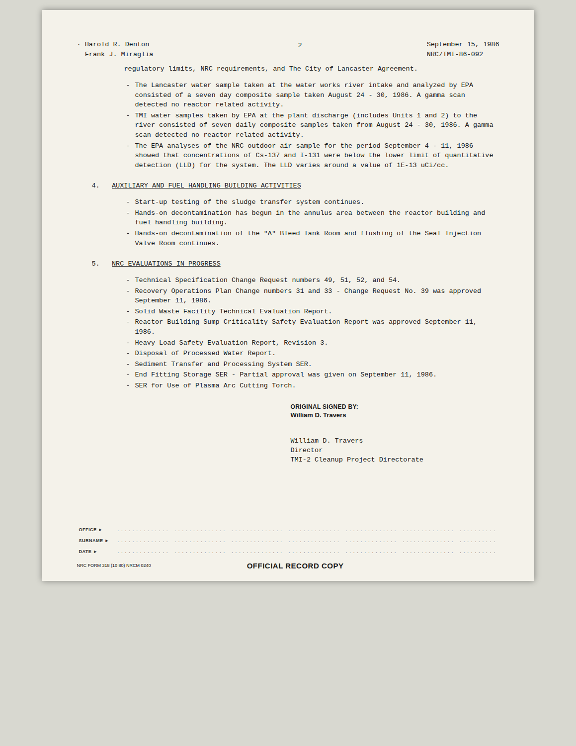· Harold R. Denton
Frank J. Miraglia
2
September 15, 1986
NRC/TMI-86-092
regulatory limits, NRC requirements, and The City of Lancaster Agreement.
The Lancaster water sample taken at the water works river intake and analyzed by EPA consisted of a seven day composite sample taken August 24 - 30, 1986. A gamma scan detected no reactor related activity.
TMI water samples taken by EPA at the plant discharge (includes Units 1 and 2) to the river consisted of seven daily composite samples taken from August 24 - 30, 1986. A gamma scan detected no reactor related activity.
The EPA analyses of the NRC outdoor air sample for the period September 4 - 11, 1986 showed that concentrations of Cs-137 and I-131 were below the lower limit of quantitative detection (LLD) for the system. The LLD varies around a value of 1E-13 uCi/cc.
4. AUXILIARY AND FUEL HANDLING BUILDING ACTIVITIES
Start-up testing of the sludge transfer system continues.
Hands-on decontamination has begun in the annulus area between the reactor building and fuel handling building.
Hands-on decontamination of the "A" Bleed Tank Room and flushing of the Seal Injection Valve Room continues.
5. NRC EVALUATIONS IN PROGRESS
Technical Specification Change Request numbers 49, 51, 52, and 54.
Recovery Operations Plan Change numbers 31 and 33 - Change Request No. 39 was approved September 11, 1986.
Solid Waste Facility Technical Evaluation Report.
Reactor Building Sump Criticality Safety Evaluation Report was approved September 11, 1986.
Heavy Load Safety Evaluation Report, Revision 3.
Disposal of Processed Water Report.
Sediment Transfer and Processing System SER.
End Fitting Storage SER - Partial approval was given on September 11, 1986.
SER for Use of Plasma Arc Cutting Torch.
ORIGINAL SIGNED BY:
William D. Travers
William D. Travers
Director
TMI-2 Cleanup Project Directorate
| OFFICE ► | . . . . . . . . . . . . . . | . . . . . . . . . . . . . . | . . . . . . . . . . . . . . | . . . . . . . . . . . . . . | . . . . . . . . . . . . . . | . . . . . . . . . . . . . . | . . . . . . . . . . |
| SURNAME ► | . . . . . . . . . . . . . . | . . . . . . . . . . . . . . | . . . . . . . . . . . . . . | . . . . . . . . . . . . . . | . . . . . . . . . . . . . . | . . . . . . . . . . . . . . | . . . . . . . . . . |
| DATE ► | . . . . . . . . . . . . . . | . . . . . . . . . . . . . . | . . . . . . . . . . . . . . | . . . . . . . . . . . . . . | . . . . . . . . . . . . . . | . . . . . . . . . . . . . . | . . . . . . . . . . |
NRC FORM 318 (10 80) NRCM 0240
OFFICIAL RECORD COPY